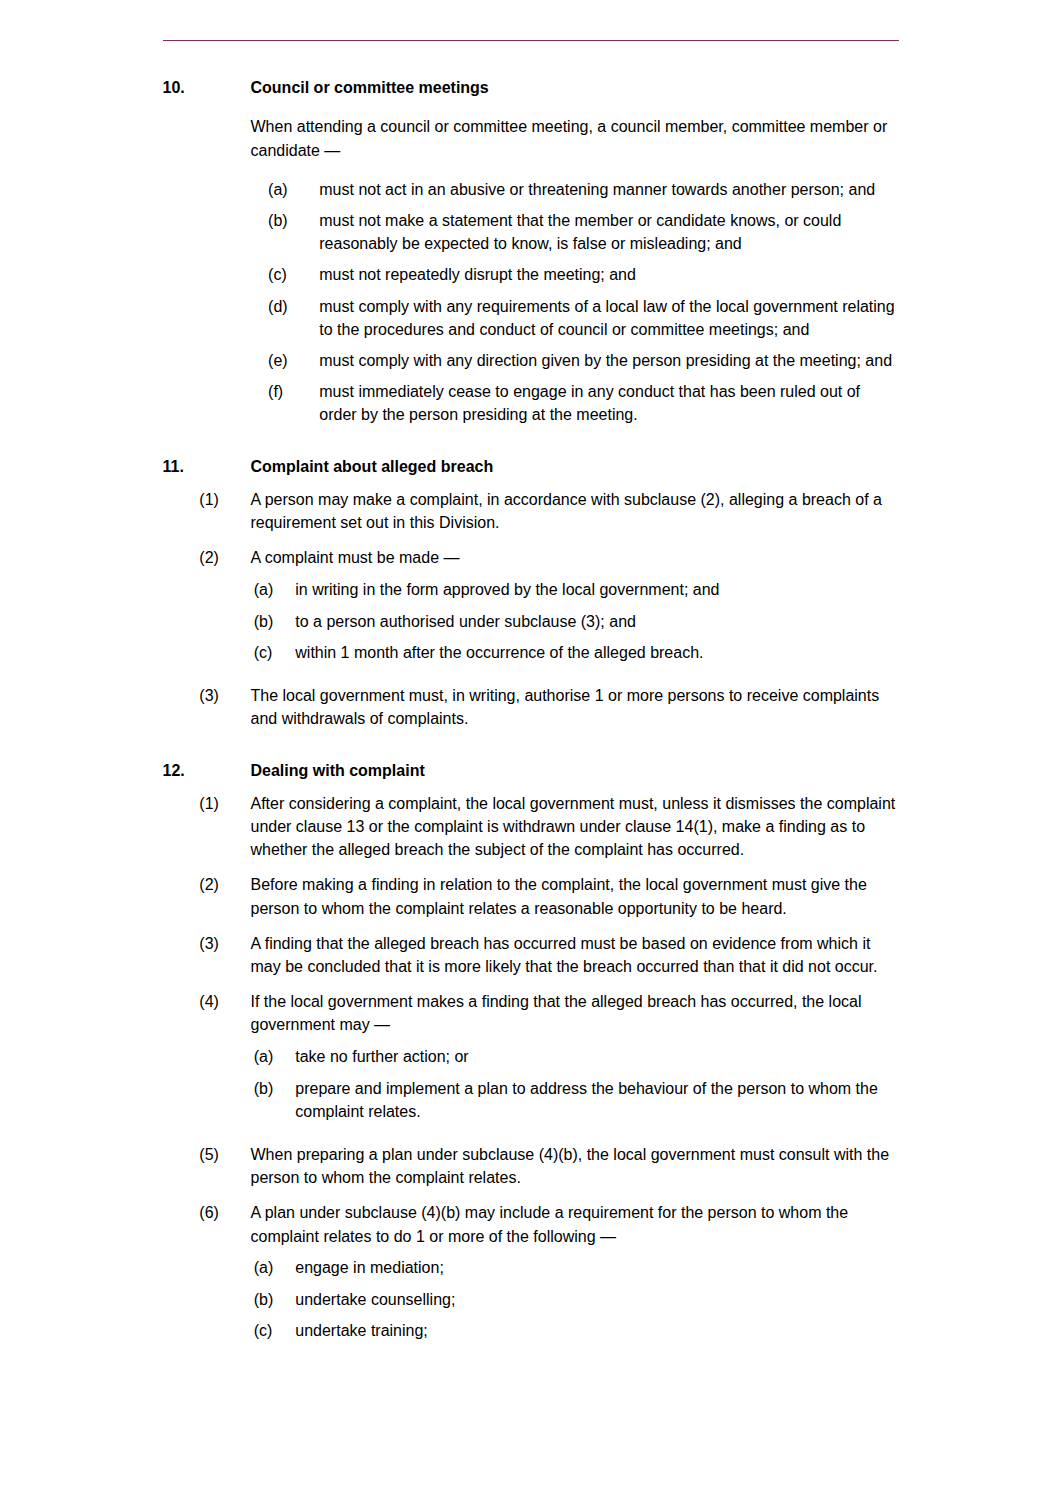10. Council or committee meetings
When attending a council or committee meeting, a council member, committee member or candidate —
(a) must not act in an abusive or threatening manner towards another person; and
(b) must not make a statement that the member or candidate knows, or could reasonably be expected to know, is false or misleading; and
(c) must not repeatedly disrupt the meeting; and
(d) must comply with any requirements of a local law of the local government relating to the procedures and conduct of council or committee meetings; and
(e) must comply with any direction given by the person presiding at the meeting; and
(f) must immediately cease to engage in any conduct that has been ruled out of order by the person presiding at the meeting.
11. Complaint about alleged breach
(1) A person may make a complaint, in accordance with subclause (2), alleging a breach of a requirement set out in this Division.
(2) A complaint must be made —
(a) in writing in the form approved by the local government; and
(b) to a person authorised under subclause (3); and
(c) within 1 month after the occurrence of the alleged breach.
(3) The local government must, in writing, authorise 1 or more persons to receive complaints and withdrawals of complaints.
12. Dealing with complaint
(1) After considering a complaint, the local government must, unless it dismisses the complaint under clause 13 or the complaint is withdrawn under clause 14(1), make a finding as to whether the alleged breach the subject of the complaint has occurred.
(2) Before making a finding in relation to the complaint, the local government must give the person to whom the complaint relates a reasonable opportunity to be heard.
(3) A finding that the alleged breach has occurred must be based on evidence from which it may be concluded that it is more likely that the breach occurred than that it did not occur.
(4) If the local government makes a finding that the alleged breach has occurred, the local government may —
(a) take no further action; or
(b) prepare and implement a plan to address the behaviour of the person to whom the complaint relates.
(5) When preparing a plan under subclause (4)(b), the local government must consult with the person to whom the complaint relates.
(6) A plan under subclause (4)(b) may include a requirement for the person to whom the complaint relates to do 1 or more of the following —
(a) engage in mediation;
(b) undertake counselling;
(c) undertake training;